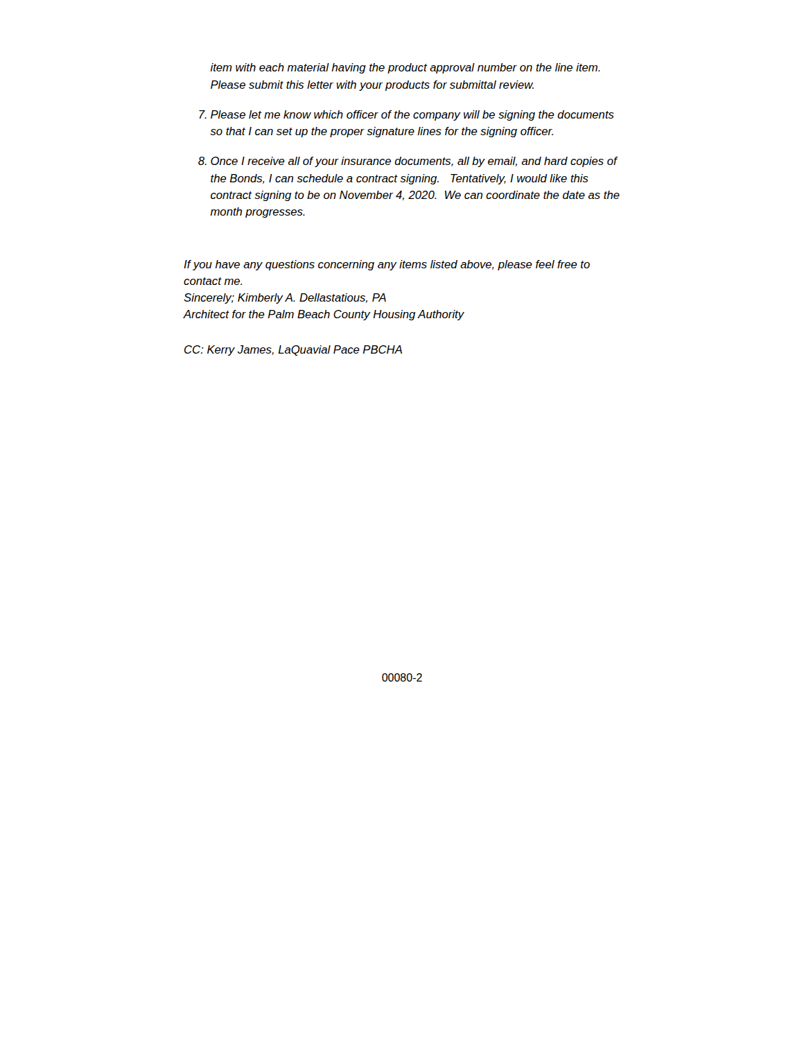item with each material having the product approval number on the line item. Please submit this letter with your products for submittal review.
7. Please let me know which officer of the company will be signing the documents so that I can set up the proper signature lines for the signing officer.
8. Once I receive all of your insurance documents, all by email, and hard copies of the Bonds, I can schedule a contract signing. Tentatively, I would like this contract signing to be on November 4, 2020. We can coordinate the date as the month progresses.
If you have any questions concerning any items listed above, please feel free to contact me.
Sincerely; Kimberly A. Dellastatious, PA
Architect for the Palm Beach County Housing Authority
CC: Kerry James, LaQuavial Pace PBCHA
00080-2